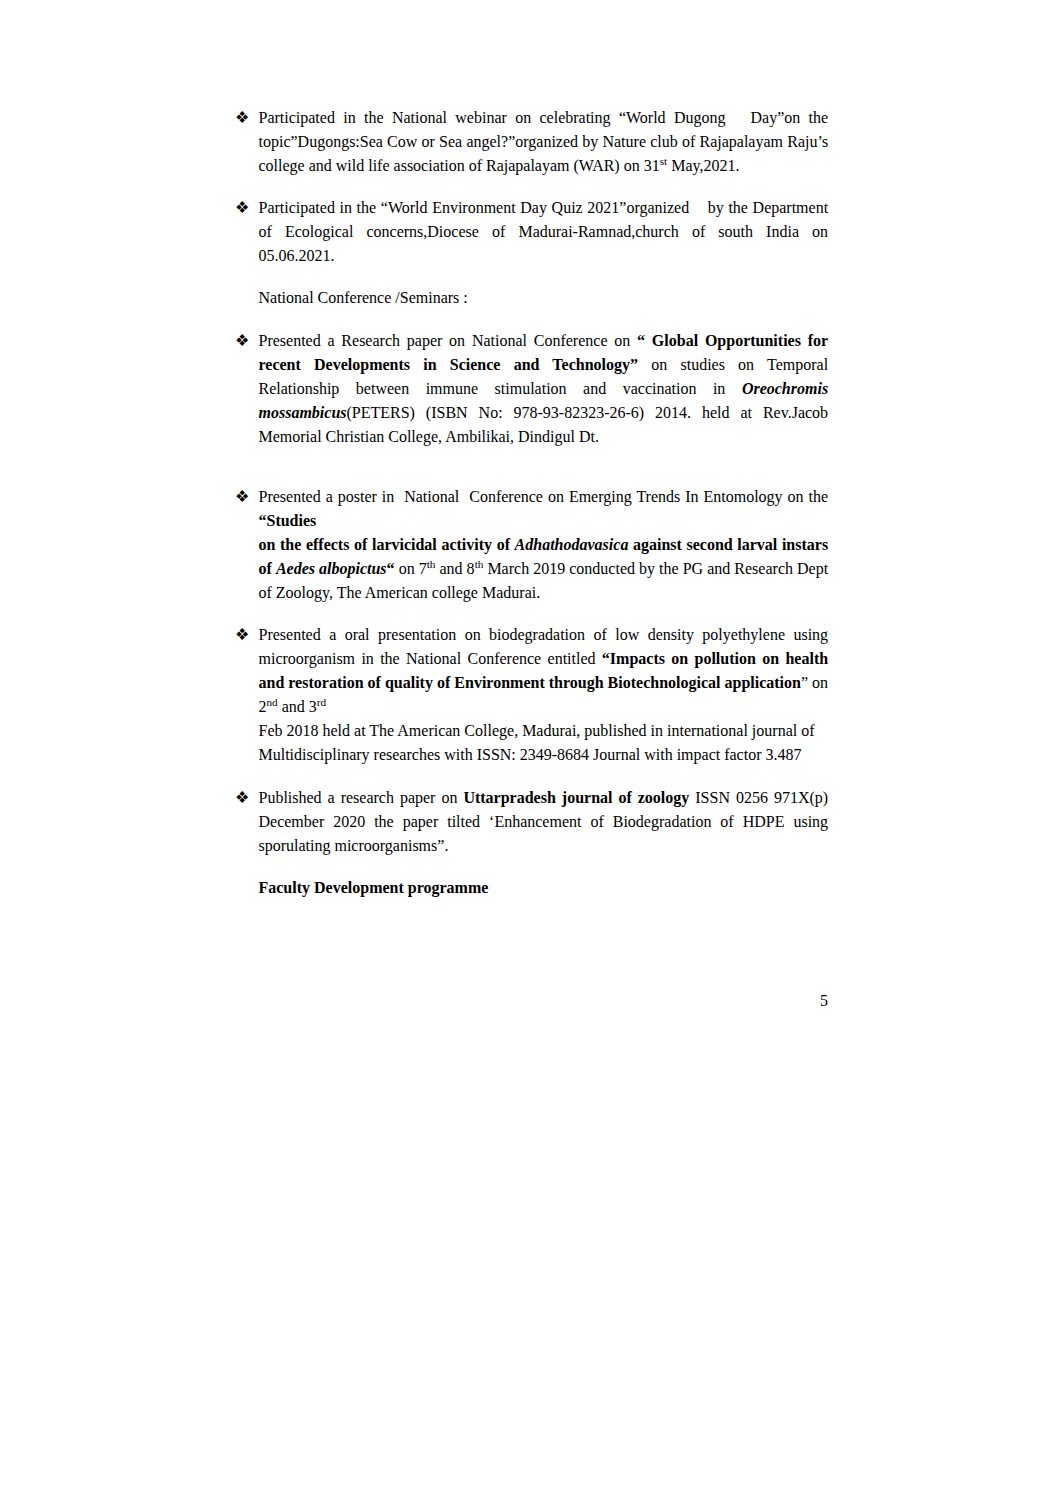Participated in the National webinar on celebrating “World Dugong Day”on the topic”Dugongs:Sea Cow or Sea angel?”organized by Nature club of Rajapalayam Raju’s college and wild life association of Rajapalayam (WAR) on 31st May,2021.
Participated in the “World Environment Day Quiz 2021”organized by the Department of Ecological concerns,Diocese of Madurai-Ramnad,church of south India on 05.06.2021.
National Conference /Seminars :
Presented a Research paper on National Conference on “ Global Opportunities for recent Developments in Science and Technology” on studies on Temporal Relationship between immune stimulation and vaccination in Oreochromis mossambicus(PETERS) (ISBN No: 978-93-82323-26-6) 2014. held at Rev.Jacob Memorial Christian College, Ambilikai, Dindigul Dt.
Presented a poster in National Conference on Emerging Trends In Entomology on the “Studies
on the effects of larvicidal activity of Adhathodavasica against second larval instars of Aedes albopictus“ on 7th and 8th March 2019 conducted by the PG and Research Dept of Zoology, The American college Madurai.
Presented a oral presentation on biodegradation of low density polyethylene using microorganism in the National Conference entitled “Impacts on pollution on health and restoration of quality of Environment through Biotechnological application” on 2nd and 3rd
Feb 2018 held at The American College, Madurai, published in international journal of
Multidisciplinary researches with ISSN: 2349-8684 Journal with impact factor 3.487
Published a research paper on Uttarpradesh journal of zoology ISSN 0256 971X(p) December 2020 the paper tilted ‘Enhancement of Biodegradation of HDPE using sporulating microorganisms”.
Faculty Development programme
5